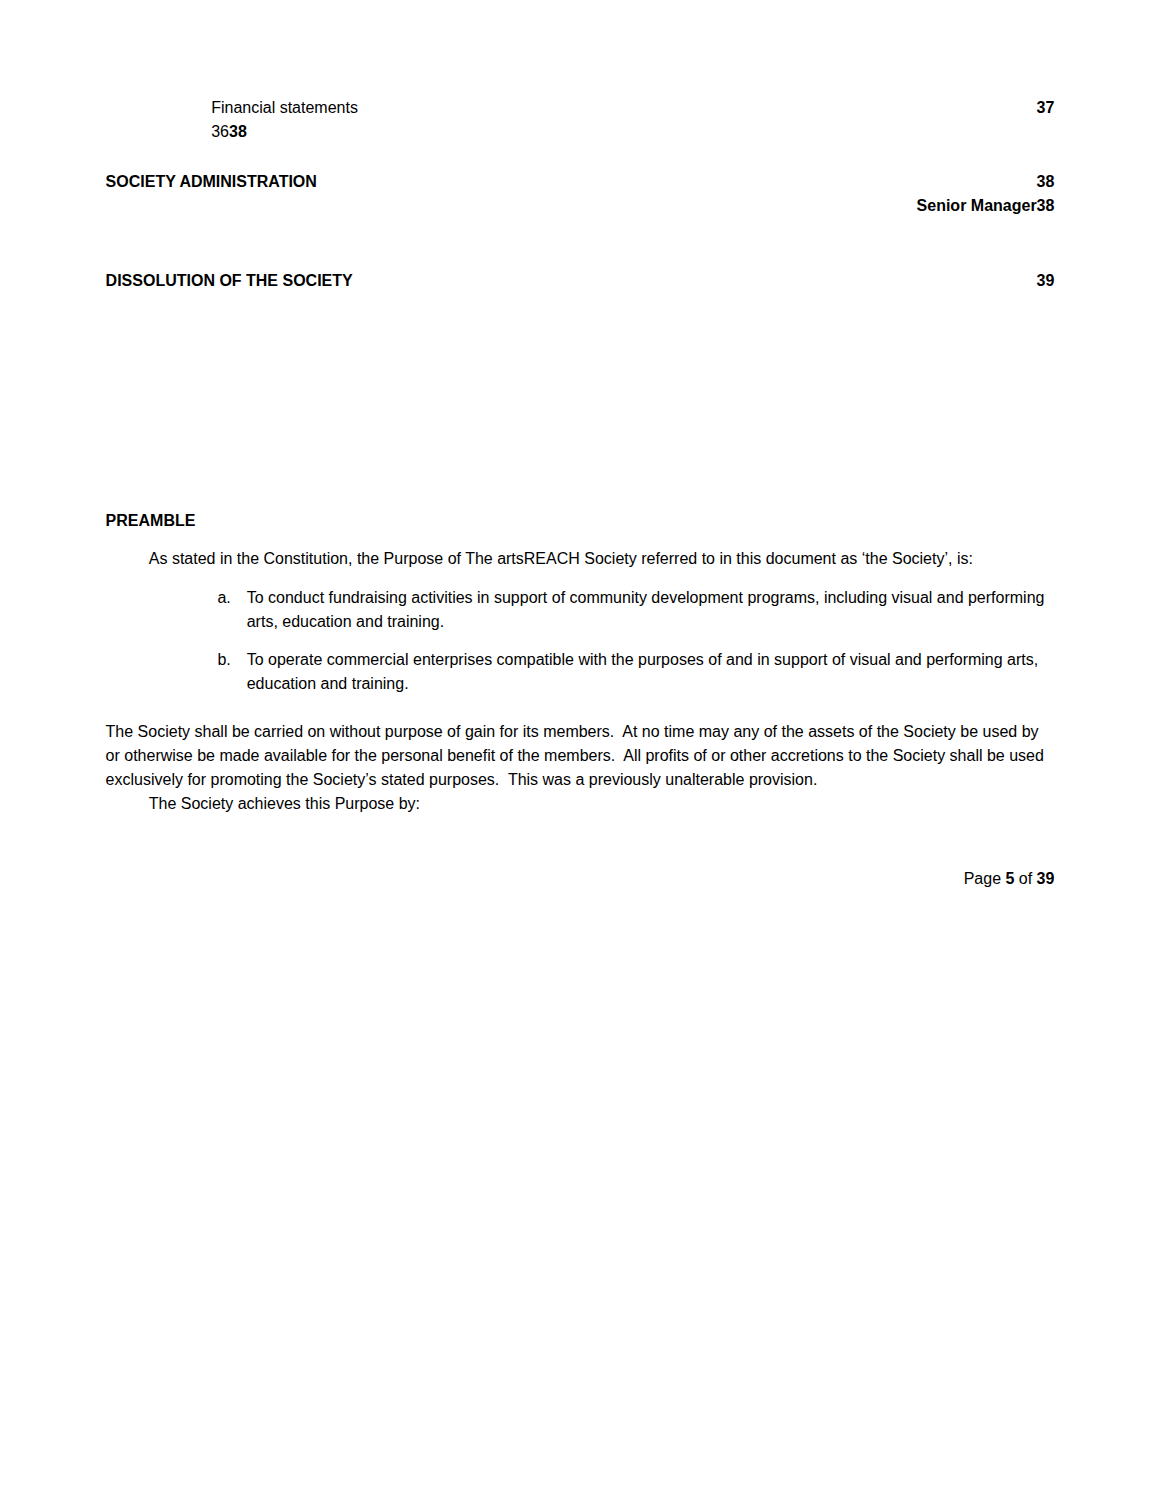Financial statements 37
3638
SOCIETY ADMINISTRATION 38
Senior Manager38
DISSOLUTION OF THE SOCIETY 39
PREAMBLE
As stated in the Constitution, the Purpose of The artsREACH Society referred to in this document as ‘the Society’, is:
To conduct fundraising activities in support of community development programs, including visual and performing arts, education and training.
To operate commercial enterprises compatible with the purposes of and in support of visual and performing arts, education and training.
The Society shall be carried on without purpose of gain for its members. At no time may any of the assets of the Society be used by or otherwise be made available for the personal benefit of the members. All profits of or other accretions to the Society shall be used exclusively for promoting the Society’s stated purposes. This was a previously unalterable provision.
The Society achieves this Purpose by:
Page 5 of 39